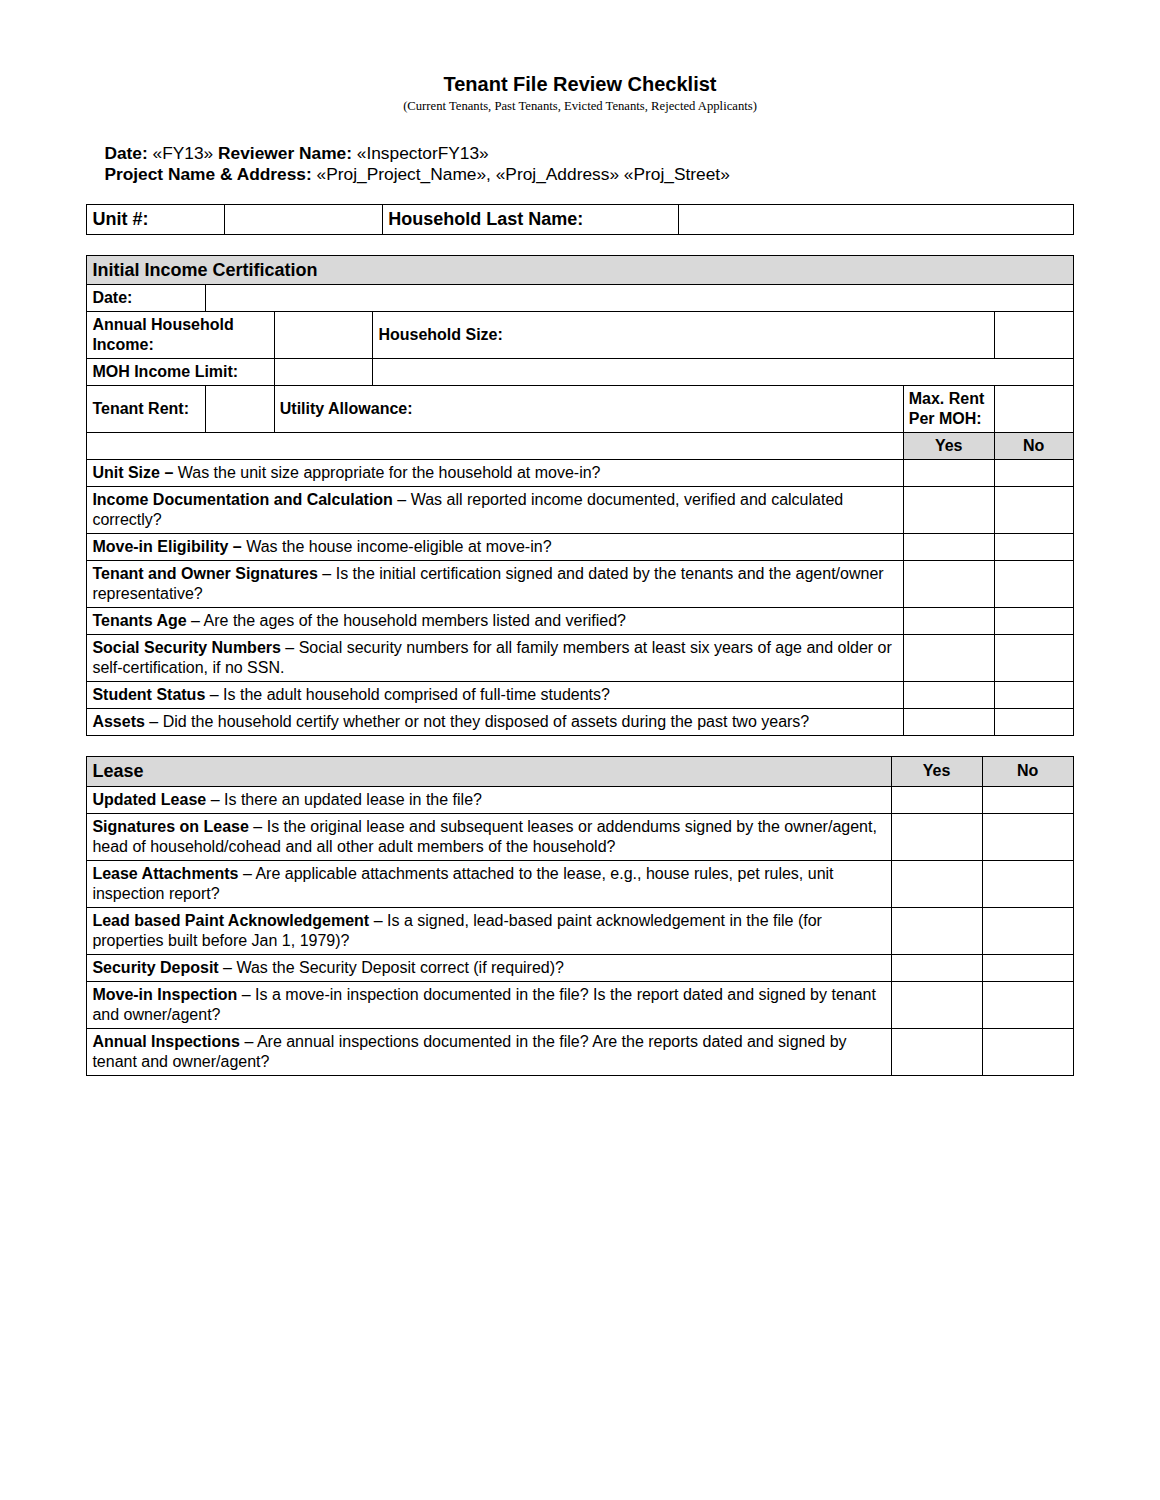Tenant File Review Checklist
(Current Tenants, Past Tenants, Evicted Tenants, Rejected Applicants)
Date: «FY13» Reviewer Name: «InspectorFY13»
Project Name & Address: «Proj_Project_Name», «Proj_Address» «Proj_Street»
| Unit #: | | Household Last Name: | |
| Initial Income Certification |
| Date: | |
| Annual Household Income: | | Household Size: | |
| MOH Income Limit: | | |
| Tenant Rent: | | Utility Allowance: | Max. Rent Per MOH: | |
| | Yes | No |
| Unit Size – Was the unit size appropriate for the household at move-in? | | |
| Income Documentation and Calculation – Was all reported income documented, verified and calculated correctly? | | |
| Move-in Eligibility – Was the house income-eligible at move-in? | | |
| Tenant and Owner Signatures – Is the initial certification signed and dated by the tenants and the agent/owner representative? | | |
| Tenants Age – Are the ages of the household members listed and verified? | | |
| Social Security Numbers – Social security numbers for all family members at least six years of age and older or self-certification, if no SSN. | | |
| Student Status – Is the adult household comprised of full-time students? | | |
| Assets – Did the household certify whether or not they disposed of assets during the past two years? | | |
| Lease | Yes | No |
| Updated Lease – Is there an updated lease in the file? | | |
| Signatures on Lease – Is the original lease and subsequent leases or addendums signed by the owner/agent, head of household/cohead and all other adult members of the household? | | |
| Lease Attachments – Are applicable attachments attached to the lease, e.g., house rules, pet rules, unit inspection report? | | |
| Lead based Paint Acknowledgement – Is a signed, lead-based paint acknowledgement in the file (for properties built before Jan 1, 1979)? | | |
| Security Deposit – Was the Security Deposit correct (if required)? | | |
| Move-in Inspection – Is a move-in inspection documented in the file? Is the report dated and signed by tenant and owner/agent? | | |
| Annual Inspections – Are annual inspections documented in the file? Are the reports dated and signed by tenant and owner/agent? | | |